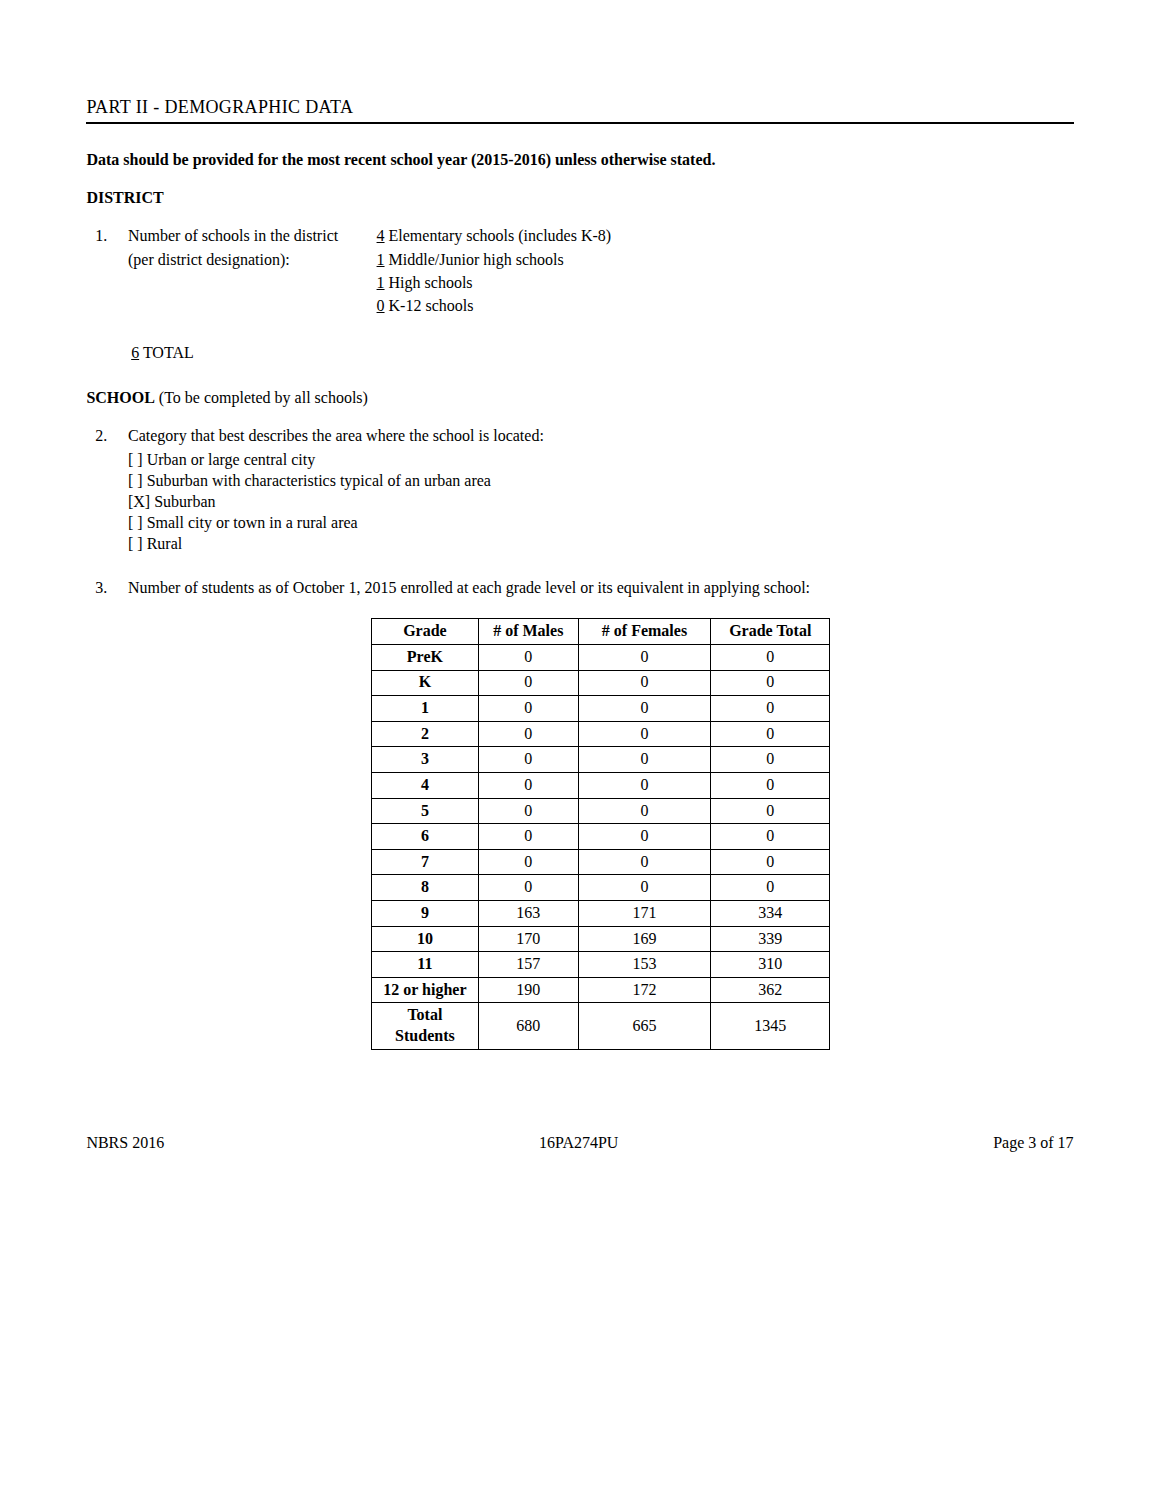PART II - DEMOGRAPHIC DATA
Data should be provided for the most recent school year (2015-2016) unless otherwise stated.
DISTRICT
1.
Number of schools in the district
(per district designation):
4 Elementary schools (includes K-8)
1 Middle/Junior high schools
1 High schools
0 K-12 schools
6 TOTAL
SCHOOL (To be completed by all schools)
2. Category that best describes the area where the school is located:
[ ] Urban or large central city
[ ] Suburban with characteristics typical of an urban area
[X] Suburban
[ ] Small city or town in a rural area
[ ] Rural
3. Number of students as of October 1, 2015 enrolled at each grade level or its equivalent in applying school:
| Grade | # of Males | # of Females | Grade Total |
| --- | --- | --- | --- |
| PreK | 0 | 0 | 0 |
| K | 0 | 0 | 0 |
| 1 | 0 | 0 | 0 |
| 2 | 0 | 0 | 0 |
| 3 | 0 | 0 | 0 |
| 4 | 0 | 0 | 0 |
| 5 | 0 | 0 | 0 |
| 6 | 0 | 0 | 0 |
| 7 | 0 | 0 | 0 |
| 8 | 0 | 0 | 0 |
| 9 | 163 | 171 | 334 |
| 10 | 170 | 169 | 339 |
| 11 | 157 | 153 | 310 |
| 12 or higher | 190 | 172 | 362 |
| Total Students | 680 | 665 | 1345 |
NBRS 2016 16PA274PU Page 3 of 17